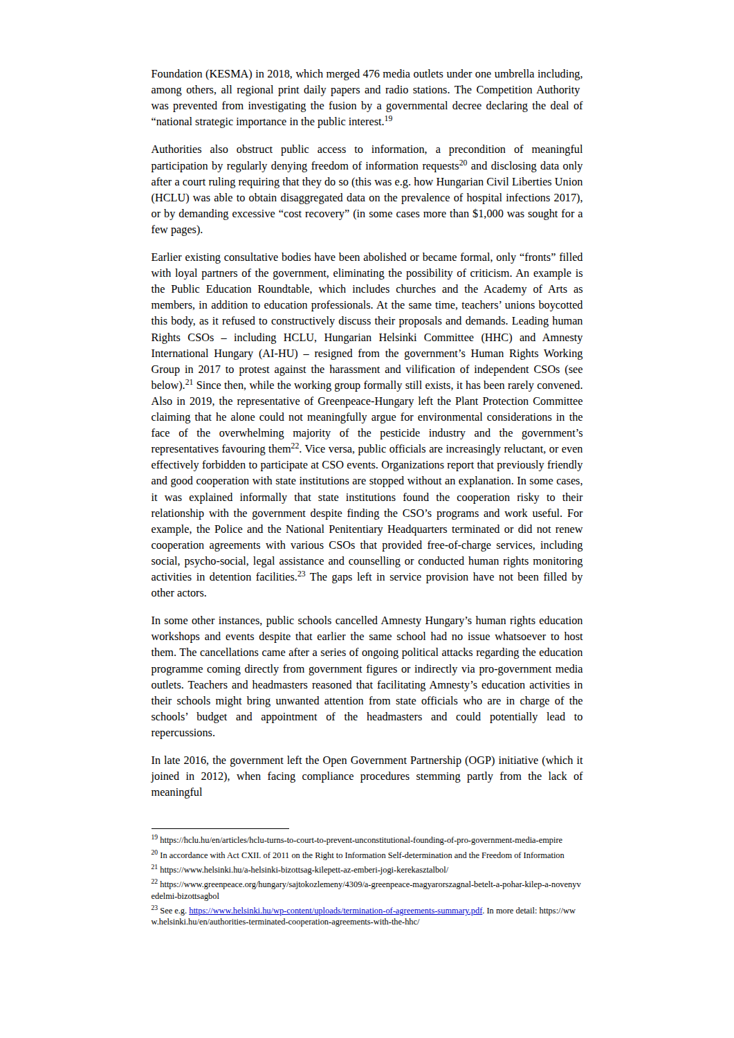Foundation (KESMA) in 2018, which merged 476 media outlets under one umbrella including, among others, all regional print daily papers and radio stations. The Competition Authority was prevented from investigating the fusion by a governmental decree declaring the deal of “national strategic importance in the public interest.19
Authorities also obstruct public access to information, a precondition of meaningful participation by regularly denying freedom of information requests20 and disclosing data only after a court ruling requiring that they do so (this was e.g. how Hungarian Civil Liberties Union (HCLU) was able to obtain disaggregated data on the prevalence of hospital infections 2017), or by demanding excessive “cost recovery” (in some cases more than $1,000 was sought for a few pages).
Earlier existing consultative bodies have been abolished or became formal, only “fronts” filled with loyal partners of the government, eliminating the possibility of criticism. An example is the Public Education Roundtable, which includes churches and the Academy of Arts as members, in addition to education professionals. At the same time, teachers’ unions boycotted this body, as it refused to constructively discuss their proposals and demands. Leading human Rights CSOs – including HCLU, Hungarian Helsinki Committee (HHC) and Amnesty International Hungary (AI-HU) – resigned from the government’s Human Rights Working Group in 2017 to protest against the harassment and vilification of independent CSOs (see below).21 Since then, while the working group formally still exists, it has been rarely convened. Also in 2019, the representative of Greenpeace-Hungary left the Plant Protection Committee claiming that he alone could not meaningfully argue for environmental considerations in the face of the overwhelming majority of the pesticide industry and the government’s representatives favouring them22. Vice versa, public officials are increasingly reluctant, or even effectively forbidden to participate at CSO events. Organizations report that previously friendly and good cooperation with state institutions are stopped without an explanation. In some cases, it was explained informally that state institutions found the cooperation risky to their relationship with the government despite finding the CSO’s programs and work useful. For example, the Police and the National Penitentiary Headquarters terminated or did not renew cooperation agreements with various CSOs that provided free-of-charge services, including social, psycho-social, legal assistance and counselling or conducted human rights monitoring activities in detention facilities.23 The gaps left in service provision have not been filled by other actors.
In some other instances, public schools cancelled Amnesty Hungary’s human rights education workshops and events despite that earlier the same school had no issue whatsoever to host them. The cancellations came after a series of ongoing political attacks regarding the education programme coming directly from government figures or indirectly via pro-government media outlets. Teachers and headmasters reasoned that facilitating Amnesty’s education activities in their schools might bring unwanted attention from state officials who are in charge of the schools’ budget and appointment of the headmasters and could potentially lead to repercussions.
In late 2016, the government left the Open Government Partnership (OGP) initiative (which it joined in 2012), when facing compliance procedures stemming partly from the lack of meaningful
19 https://hclu.hu/en/articles/hclu-turns-to-court-to-prevent-unconstitutional-founding-of-pro-government-media-empire
20 In accordance with Act CXII. of 2011 on the Right to Information Self-determination and the Freedom of Information
21 https://www.helsinki.hu/a-helsinki-bizottsag-kilepett-az-emberi-jogi-kerekasztalbol/
22 https://www.greenpeace.org/hungary/sajtokozlemeny/4309/a-greenpeace-magyarorszagnal-betelt-a-pohar-kilep-a-novenyvedelmi-bizottsagbol
23 See e.g. https://www.helsinki.hu/wp-content/uploads/termination-of-agreements-summary.pdf. In more detail: https://www.helsinki.hu/en/authorities-terminated-cooperation-agreements-with-the-hhc/